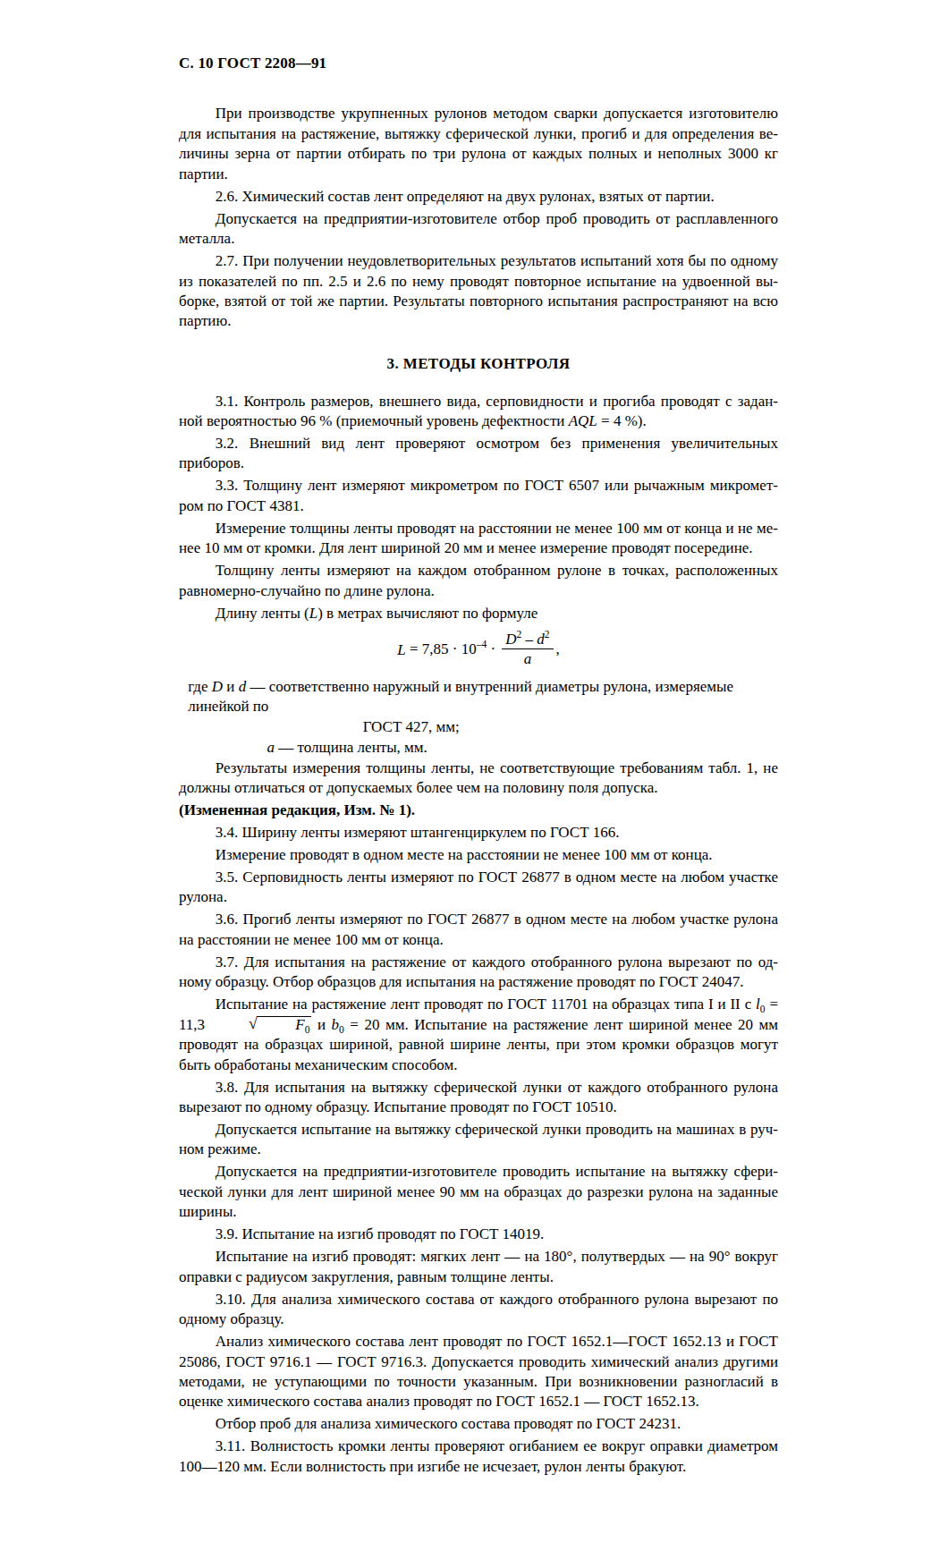С. 10 ГОСТ 2208—91
При производстве укрупненных рулонов методом сварки допускается изготовителю для испытания на растяжение, вытяжку сферической лунки, прогиб и для определения величины зерна от партии отбирать по три рулона от каждых полных и неполных 3000 кг партии.
2.6. Химический состав лент определяют на двух рулонах, взятых от партии.
Допускается на предприятии-изготовителе отбор проб проводить от расплавленного металла.
2.7. При получении неудовлетворительных результатов испытаний хотя бы по одному из показателей по пп. 2.5 и 2.6 по нему проводят повторное испытание на удвоенной выборке, взятой от той же партии. Результаты повторного испытания распространяют на всю партию.
3. МЕТОДЫ КОНТРОЛЯ
3.1. Контроль размеров, внешнего вида, серповидности и прогиба проводят с заданной вероятностью 96 % (приемочный уровень дефектности AQL = 4 %).
3.2. Внешний вид лент проверяют осмотром без применения увеличительных приборов.
3.3. Толщину лент измеряют микрометром по ГОСТ 6507 или рычажным микрометром по ГОСТ 4381.
Измерение толщины ленты проводят на расстоянии не менее 100 мм от конца и не менее 10 мм от кромки. Для лент шириной 20 мм и менее измерение проводят посередине.
Толщину ленты измеряют на каждом отобранном рулоне в точках, расположенных равномерно-случайно по длине рулона.
Длину ленты (L) в метрах вычисляют по формуле
L = 7,85 · 10–4 · D2 – d2 a ,
где D и d — соответственно наружный и внутренний диаметры рулона, измеряемые линейкой по ГОСТ 427, мм; a — толщина ленты, мм.
Результаты измерения толщины ленты, не соответствующие требованиям табл. 1, не должны отличаться от допускаемых более чем на половину поля допуска.
(Измененная редакция, Изм. № 1).
3.4. Ширину ленты измеряют штангенциркулем по ГОСТ 166.
Измерение проводят в одном месте на расстоянии не менее 100 мм от конца.
3.5. Серповидность ленты измеряют по ГОСТ 26877 в одном месте на любом участке рулона.
3.6. Прогиб ленты измеряют по ГОСТ 26877 в одном месте на любом участке рулона на расстоянии не менее 100 мм от конца.
3.7. Для испытания на растяжение от каждого отобранного рулона вырезают по одному образцу. Отбор образцов для испытания на растяжение проводят по ГОСТ 24047.
Испытание на растяжение лент проводят по ГОСТ 11701 на образцах типа I и II с l0 = 11,3 F0 и b0 = 20 мм. Испытание на растяжение лент шириной менее 20 мм проводят на образцах шириной, равной ширине ленты, при этом кромки образцов могут быть обработаны механическим способом.
3.8. Для испытания на вытяжку сферической лунки от каждого отобранного рулона вырезают по одному образцу. Испытание проводят по ГОСТ 10510.
Допускается испытание на вытяжку сферической лунки проводить на машинах в ручном режиме.
Допускается на предприятии-изготовителе проводить испытание на вытяжку сферической лунки для лент шириной менее 90 мм на образцах до разрезки рулона на заданные ширины.
3.9. Испытание на изгиб проводят по ГОСТ 14019.
Испытание на изгиб проводят: мягких лент — на 180°, полутвердых — на 90° вокруг оправки с радиусом закругления, равным толщине ленты.
3.10. Для анализа химического состава от каждого отобранного рулона вырезают по одному образцу.
Анализ химического состава лент проводят по ГОСТ 1652.1—ГОСТ 1652.13 и ГОСТ 25086, ГОСТ 9716.1 — ГОСТ 9716.3. Допускается проводить химический анализ другими методами, не уступающими по точности указанным. При возникновении разногласий в оценке химического состава анализ проводят по ГОСТ 1652.1 — ГОСТ 1652.13.
Отбор проб для анализа химического состава проводят по ГОСТ 24231.
3.11. Волнистость кромки ленты проверяют огибанием ее вокруг оправки диаметром 100—120 мм. Если волнистость при изгибе не исчезает, рулон ленты бракуют.